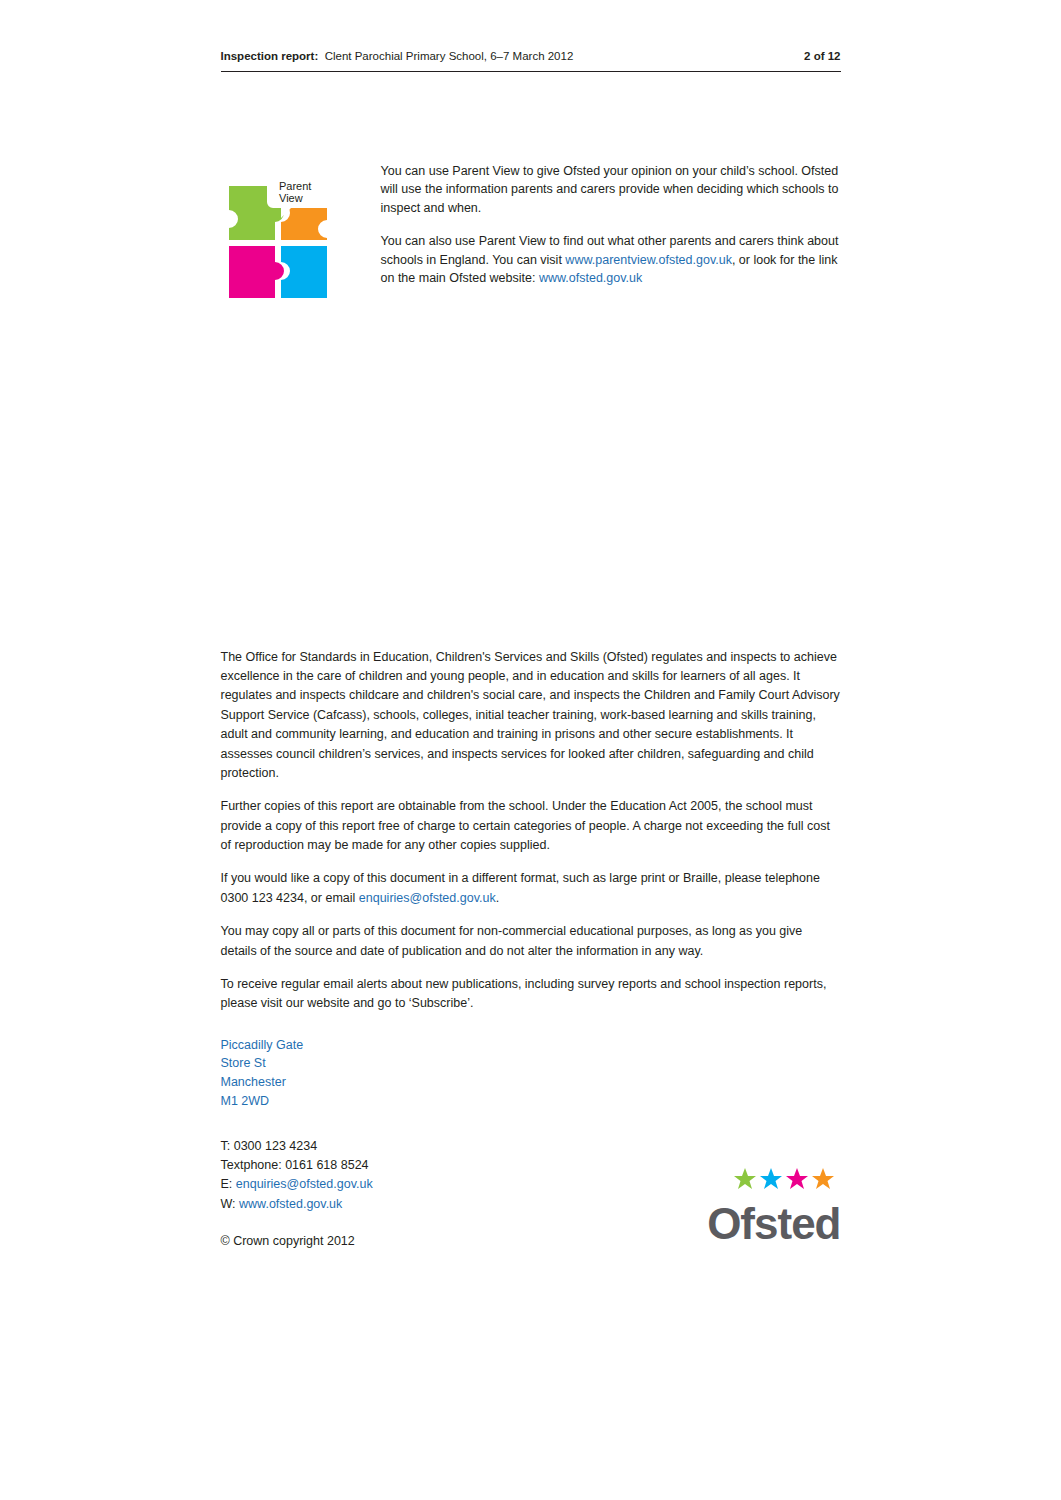Inspection report: Clent Parochial Primary School, 6–7 March 2012
2 of 12
Parent View
You can use Parent View to give Ofsted your opinion on your child’s school. Ofsted will use the information parents and carers provide when deciding which schools to inspect and when.
You can also use Parent View to find out what other parents and carers think about schools in England. You can visit www.parentview.ofsted.gov.uk, or look for the link on the main Ofsted website: www.ofsted.gov.uk
The Office for Standards in Education, Children's Services and Skills (Ofsted) regulates and inspects to achieve excellence in the care of children and young people, and in education and skills for learners of all ages. It regulates and inspects childcare and children's social care, and inspects the Children and Family Court Advisory Support Service (Cafcass), schools, colleges, initial teacher training, work-based learning and skills training, adult and community learning, and education and training in prisons and other secure establishments. It assesses council children’s services, and inspects services for looked after children, safeguarding and child protection.
Further copies of this report are obtainable from the school. Under the Education Act 2005, the school must provide a copy of this report free of charge to certain categories of people. A charge not exceeding the full cost of reproduction may be made for any other copies supplied.
If you would like a copy of this document in a different format, such as large print or Braille, please telephone 0300 123 4234, or email enquiries@ofsted.gov.uk.
You may copy all or parts of this document for non-commercial educational purposes, as long as you give details of the source and date of publication and do not alter the information in any way.
To receive regular email alerts about new publications, including survey reports and school inspection reports, please visit our website and go to ‘Subscribe’.
Piccadilly Gate Store St Manchester M1 2WD
T: 0300 123 4234
Textphone: 0161 618 8524
E: enquiries@ofsted.gov.uk
W: www.ofsted.gov.uk
© Crown copyright 2012
Ofsted